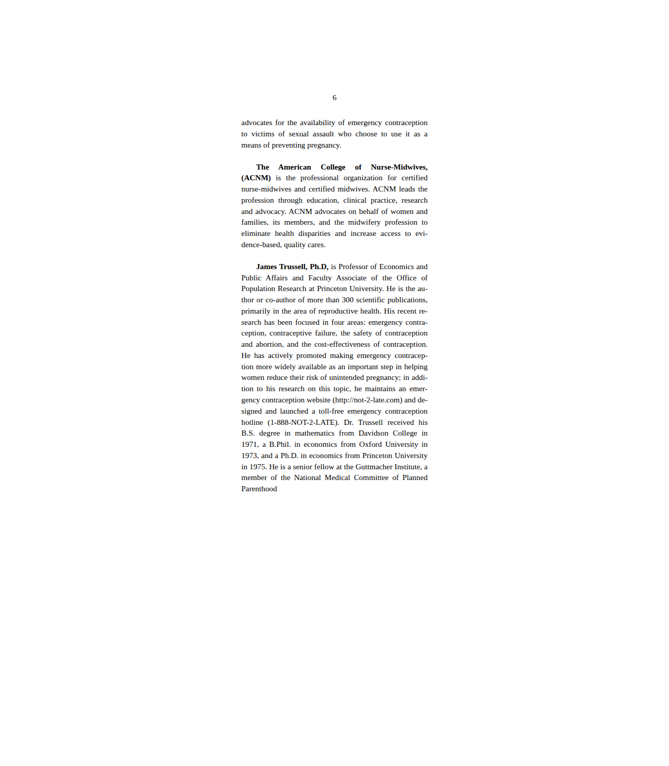6
advocates for the availability of emergency contraception to victims of sexual assault who choose to use it as a means of preventing pregnancy.
The American College of Nurse-Midwives, (ACNM) is the professional organization for certified nurse-midwives and certified midwives. ACNM leads the profession through education, clinical practice, research and advocacy. ACNM advocates on behalf of women and families, its members, and the midwifery profession to eliminate health disparities and increase access to evidence-based, quality cares.
James Trussell, Ph.D, is Professor of Economics and Public Affairs and Faculty Associate of the Office of Population Research at Princeton University. He is the author or co-author of more than 300 scientific publications, primarily in the area of reproductive health. His recent research has been focused in four areas: emergency contraception, contraceptive failure, the safety of contraception and abortion, and the cost-effectiveness of contraception. He has actively promoted making emergency contraception more widely available as an important step in helping women reduce their risk of unintended pregnancy; in addition to his research on this topic, he maintains an emergency contraception website (http://not-2-late.com) and designed and launched a toll-free emergency contraception hotline (1-888-NOT-2-LATE). Dr. Trussell received his B.S. degree in mathematics from Davidson College in 1971, a B.Phil. in economics from Oxford University in 1973, and a Ph.D. in economics from Princeton University in 1975. He is a senior fellow at the Guttmacher Institute, a member of the National Medical Committee of Planned Parenthood